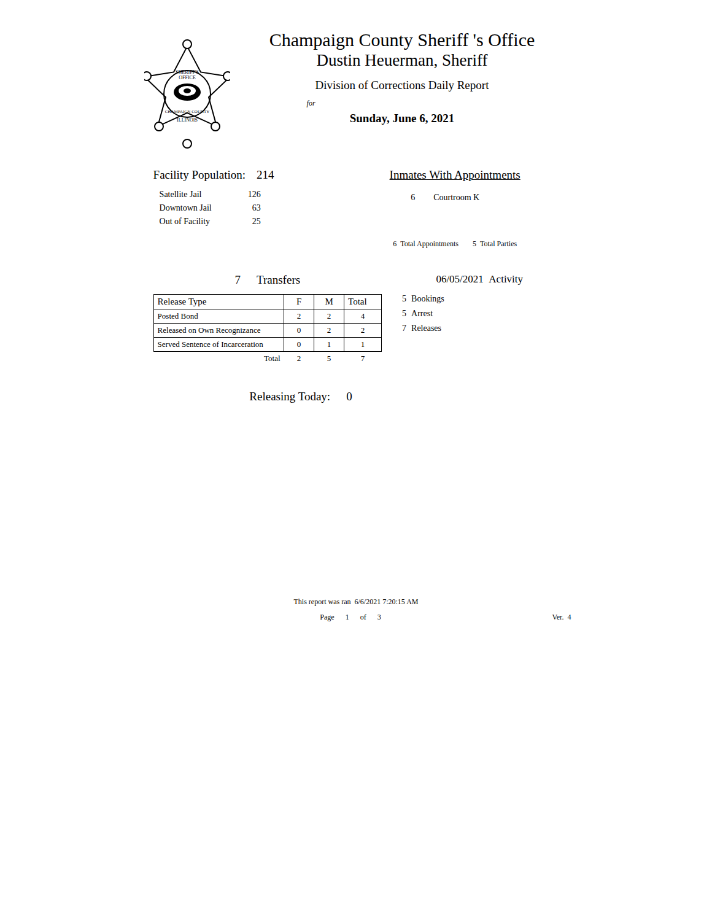SHERIFF'S OFFICE CHAMPAIGN COUNTY ILLINOIS
Champaign County Sheriff 's Office
Dustin Heuerman, Sheriff
Division of Corrections Daily Report
for
Sunday, June 6, 2021
Facility Population:214
| Satellite Jail | 126 |
| Downtown Jail | 63 |
| Out of Facility | 25 |
Inmates With Appointments
6 Courtroom K
6 Total Appointments 5 Total Parties
7 Transfers
| Release Type | F | M | Total |
| --- | --- | --- | --- |
| Posted Bond | 2 | 2 | 4 |
| Released on Own Recognizance | 0 | 2 | 2 |
| Served Sentence of Incarceration | 0 | 1 | 1 |
| Total | 2 | 5 | 7 |
06/05/2021 Activity
5 Bookings
5 Arrest
7 Releases
Releasing Today:0
This report was ran 6/6/2021 7:20:15 AM
Page1of3 Ver. 4